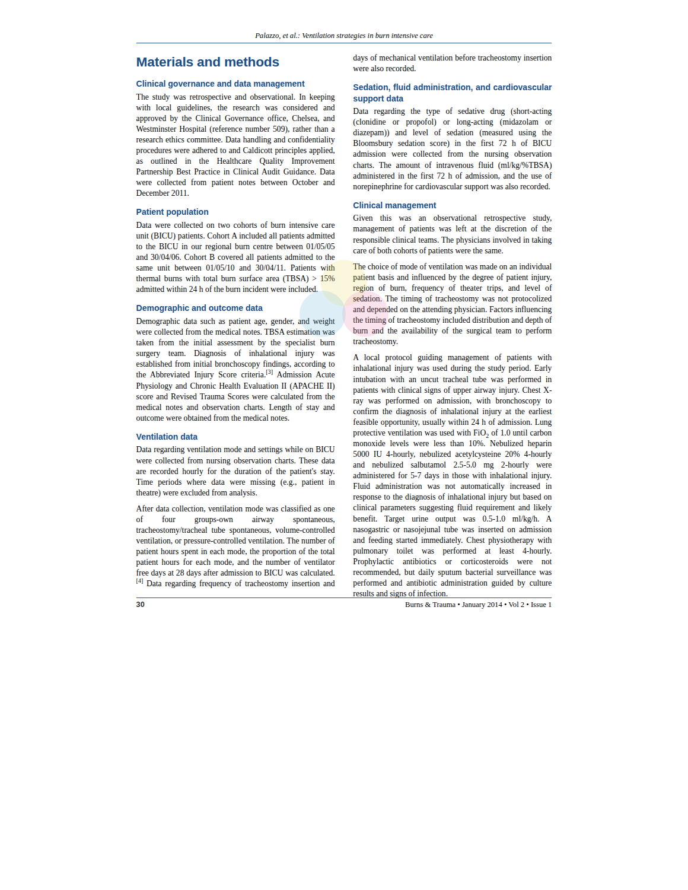Palazzo, et al.: Ventilation strategies in burn intensive care
Materials and methods
Clinical governance and data management
The study was retrospective and observational. In keeping with local guidelines, the research was considered and approved by the Clinical Governance office, Chelsea, and Westminster Hospital (reference number 509), rather than a research ethics committee. Data handling and confidentiality procedures were adhered to and Caldicott principles applied, as outlined in the Healthcare Quality Improvement Partnership Best Practice in Clinical Audit Guidance. Data were collected from patient notes between October and December 2011.
Patient population
Data were collected on two cohorts of burn intensive care unit (BICU) patients. Cohort A included all patients admitted to the BICU in our regional burn centre between 01/05/05 and 30/04/06. Cohort B covered all patients admitted to the same unit between 01/05/10 and 30/04/11. Patients with thermal burns with total burn surface area (TBSA) > 15% admitted within 24 h of the burn incident were included.
Demographic and outcome data
Demographic data such as patient age, gender, and weight were collected from the medical notes. TBSA estimation was taken from the initial assessment by the specialist burn surgery team. Diagnosis of inhalational injury was established from initial bronchoscopy findings, according to the Abbreviated Injury Score criteria.[3] Admission Acute Physiology and Chronic Health Evaluation II (APACHE II) score and Revised Trauma Scores were calculated from the medical notes and observation charts. Length of stay and outcome were obtained from the medical notes.
Ventilation data
Data regarding ventilation mode and settings while on BICU were collected from nursing observation charts. These data are recorded hourly for the duration of the patient's stay. Time periods where data were missing (e.g., patient in theatre) were excluded from analysis.
After data collection, ventilation mode was classified as one of four groups-own airway spontaneous, tracheostomy/tracheal tube spontaneous, volume-controlled ventilation, or pressure-controlled ventilation. The number of patient hours spent in each mode, the proportion of the total patient hours for each mode, and the number of ventilator free days at 28 days after admission to BICU was calculated.[4] Data regarding frequency of tracheostomy insertion and days of mechanical ventilation before tracheostomy insertion were also recorded.
Sedation, fluid administration, and cardiovascular support data
Data regarding the type of sedative drug (short-acting (clonidine or propofol) or long-acting (midazolam or diazepam)) and level of sedation (measured using the Bloomsbury sedation score) in the first 72 h of BICU admission were collected from the nursing observation charts. The amount of intravenous fluid (ml/kg/%TBSA) administered in the first 72 h of admission, and the use of norepinephrine for cardiovascular support was also recorded.
Clinical management
Given this was an observational retrospective study, management of patients was left at the discretion of the responsible clinical teams. The physicians involved in taking care of both cohorts of patients were the same.
The choice of mode of ventilation was made on an individual patient basis and influenced by the degree of patient injury, region of burn, frequency of theater trips, and level of sedation. The timing of tracheostomy was not protocolized and depended on the attending physician. Factors influencing the timing of tracheostomy included distribution and depth of burn and the availability of the surgical team to perform tracheostomy.
A local protocol guiding management of patients with inhalational injury was used during the study period. Early intubation with an uncut tracheal tube was performed in patients with clinical signs of upper airway injury. Chest X-ray was performed on admission, with bronchoscopy to confirm the diagnosis of inhalational injury at the earliest feasible opportunity, usually within 24 h of admission. Lung protective ventilation was used with FiO2 of 1.0 until carbon monoxide levels were less than 10%. Nebulized heparin 5000 IU 4-hourly, nebulized acetylcysteine 20% 4-hourly and nebulized salbutamol 2.5-5.0 mg 2-hourly were administered for 5-7 days in those with inhalational injury. Fluid administration was not automatically increased in response to the diagnosis of inhalational injury but based on clinical parameters suggesting fluid requirement and likely benefit. Target urine output was 0.5-1.0 ml/kg/h. A nasogastric or nasojejunal tube was inserted on admission and feeding started immediately. Chest physiotherapy with pulmonary toilet was performed at least 4-hourly. Prophylactic antibiotics or corticosteroids were not recommended, but daily sputum bacterial surveillance was performed and antibiotic administration guided by culture results and signs of infection.
30 Burns & Trauma • January 2014 • Vol 2 • Issue 1